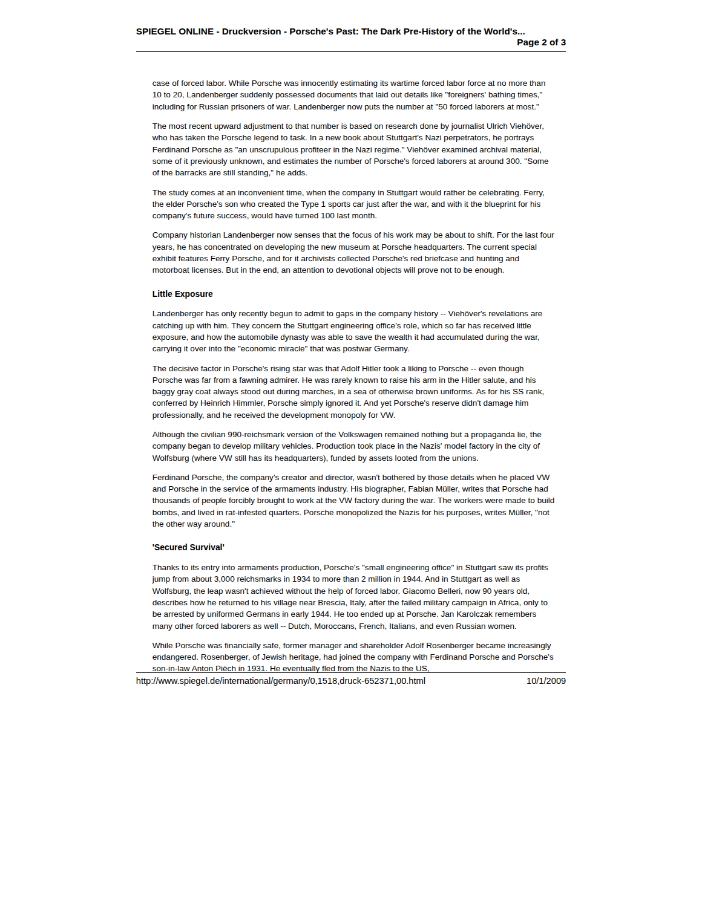SPIEGEL ONLINE - Druckversion - Porsche's Past: The Dark Pre-History of the World's... Page 2 of 3
case of forced labor. While Porsche was innocently estimating its wartime forced labor force at no more than 10 to 20, Landenberger suddenly possessed documents that laid out details like "foreigners' bathing times," including for Russian prisoners of war. Landenberger now puts the number at "50 forced laborers at most."
The most recent upward adjustment to that number is based on research done by journalist Ulrich Viehöver, who has taken the Porsche legend to task. In a new book about Stuttgart's Nazi perpetrators, he portrays Ferdinand Porsche as "an unscrupulous profiteer in the Nazi regime." Viehöver examined archival material, some of it previously unknown, and estimates the number of Porsche's forced laborers at around 300. "Some of the barracks are still standing," he adds.
The study comes at an inconvenient time, when the company in Stuttgart would rather be celebrating. Ferry, the elder Porsche's son who created the Type 1 sports car just after the war, and with it the blueprint for his company's future success, would have turned 100 last month.
Company historian Landenberger now senses that the focus of his work may be about to shift. For the last four years, he has concentrated on developing the new museum at Porsche headquarters. The current special exhibit features Ferry Porsche, and for it archivists collected Porsche's red briefcase and hunting and motorboat licenses. But in the end, an attention to devotional objects will prove not to be enough.
Little Exposure
Landenberger has only recently begun to admit to gaps in the company history -- Viehöver's revelations are catching up with him. They concern the Stuttgart engineering office's role, which so far has received little exposure, and how the automobile dynasty was able to save the wealth it had accumulated during the war, carrying it over into the "economic miracle" that was postwar Germany.
The decisive factor in Porsche's rising star was that Adolf Hitler took a liking to Porsche -- even though Porsche was far from a fawning admirer. He was rarely known to raise his arm in the Hitler salute, and his baggy gray coat always stood out during marches, in a sea of otherwise brown uniforms. As for his SS rank, conferred by Heinrich Himmler, Porsche simply ignored it. And yet Porsche's reserve didn't damage him professionally, and he received the development monopoly for VW.
Although the civilian 990-reichsmark version of the Volkswagen remained nothing but a propaganda lie, the company began to develop military vehicles. Production took place in the Nazis' model factory in the city of Wolfsburg (where VW still has its headquarters), funded by assets looted from the unions.
Ferdinand Porsche, the company's creator and director, wasn't bothered by those details when he placed VW and Porsche in the service of the armaments industry. His biographer, Fabian Müller, writes that Porsche had thousands of people forcibly brought to work at the VW factory during the war. The workers were made to build bombs, and lived in rat-infested quarters. Porsche monopolized the Nazis for his purposes, writes Müller, "not the other way around."
'Secured Survival'
Thanks to its entry into armaments production, Porsche's "small engineering office" in Stuttgart saw its profits jump from about 3,000 reichsmarks in 1934 to more than 2 million in 1944. And in Stuttgart as well as Wolfsburg, the leap wasn't achieved without the help of forced labor. Giacomo Belleri, now 90 years old, describes how he returned to his village near Brescia, Italy, after the failed military campaign in Africa, only to be arrested by uniformed Germans in early 1944. He too ended up at Porsche. Jan Karolczak remembers many other forced laborers as well -- Dutch, Moroccans, French, Italians, and even Russian women.
While Porsche was financially safe, former manager and shareholder Adolf Rosenberger became increasingly endangered. Rosenberger, of Jewish heritage, had joined the company with Ferdinand Porsche and Porsche's son-in-law Anton Piëch in 1931. He eventually fled from the Nazis to the US,
http://www.spiegel.de/international/germany/0,1518,druck-652371,00.html 10/1/2009